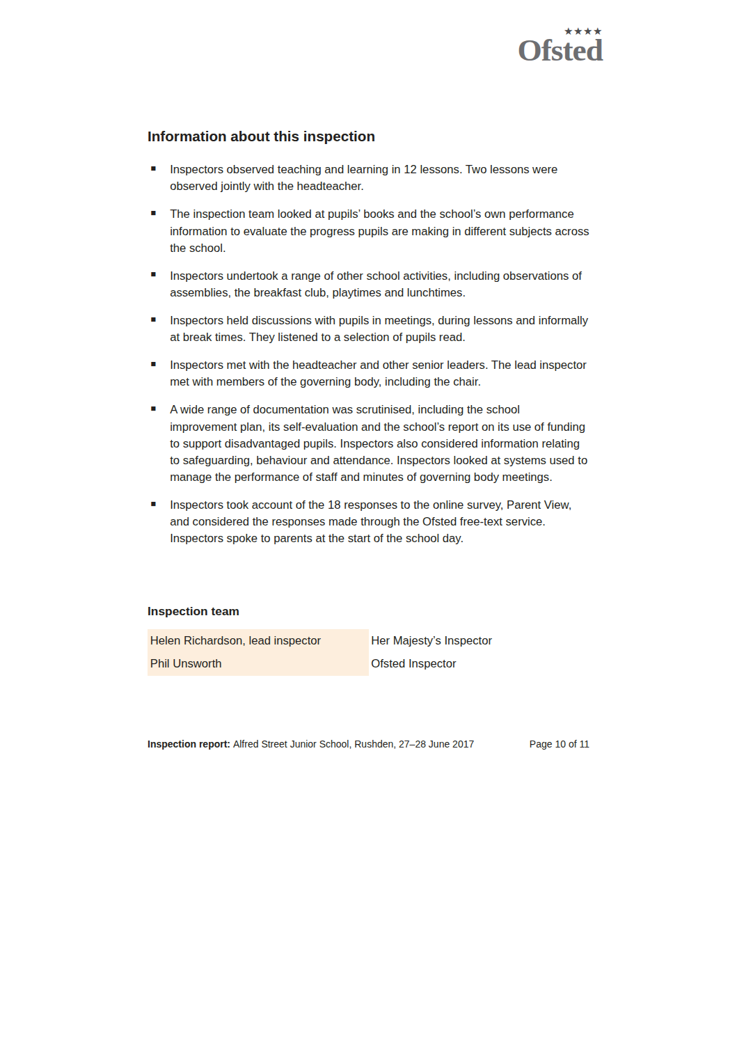★★★★
Ofsted
Information about this inspection
Inspectors observed teaching and learning in 12 lessons. Two lessons were observed jointly with the headteacher.
The inspection team looked at pupils’ books and the school’s own performance information to evaluate the progress pupils are making in different subjects across the school.
Inspectors undertook a range of other school activities, including observations of assemblies, the breakfast club, playtimes and lunchtimes.
Inspectors held discussions with pupils in meetings, during lessons and informally at break times. They listened to a selection of pupils read.
Inspectors met with the headteacher and other senior leaders. The lead inspector met with members of the governing body, including the chair.
A wide range of documentation was scrutinised, including the school improvement plan, its self-evaluation and the school’s report on its use of funding to support disadvantaged pupils. Inspectors also considered information relating to safeguarding, behaviour and attendance. Inspectors looked at systems used to manage the performance of staff and minutes of governing body meetings.
Inspectors took account of the 18 responses to the online survey, Parent View, and considered the responses made through the Ofsted free-text service. Inspectors spoke to parents at the start of the school day.
Inspection team
| Helen Richardson, lead inspector | Her Majesty’s Inspector |
| Phil Unsworth | Ofsted Inspector |
Inspection report: Alfred Street Junior School, Rushden, 27–28 June 2017
Page 10 of 11